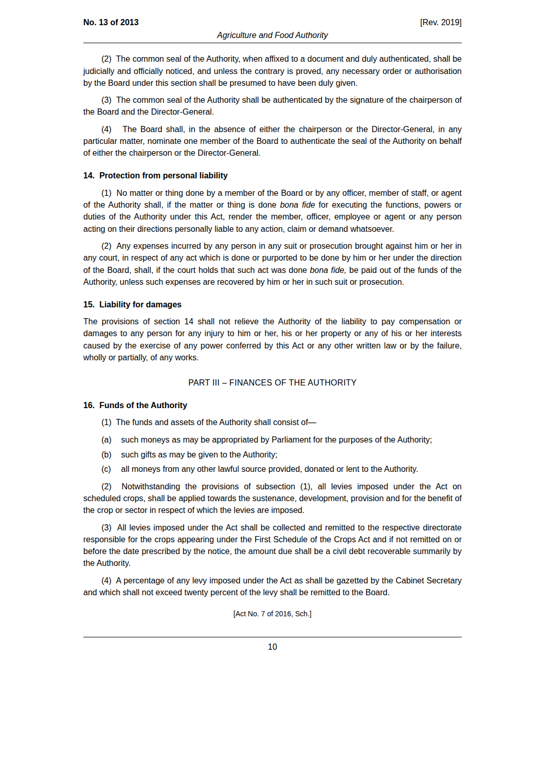No. 13 of 2013 [Rev. 2019]
Agriculture and Food Authority
(2) The common seal of the Authority, when affixed to a document and duly authenticated, shall be judicially and officially noticed, and unless the contrary is proved, any necessary order or authorisation by the Board under this section shall be presumed to have been duly given.
(3) The common seal of the Authority shall be authenticated by the signature of the chairperson of the Board and the Director-General.
(4) The Board shall, in the absence of either the chairperson or the Director-General, in any particular matter, nominate one member of the Board to authenticate the seal of the Authority on behalf of either the chairperson or the Director-General.
14. Protection from personal liability
(1) No matter or thing done by a member of the Board or by any officer, member of staff, or agent of the Authority shall, if the matter or thing is done bona fide for executing the functions, powers or duties of the Authority under this Act, render the member, officer, employee or agent or any person acting on their directions personally liable to any action, claim or demand whatsoever.
(2) Any expenses incurred by any person in any suit or prosecution brought against him or her in any court, in respect of any act which is done or purported to be done by him or her under the direction of the Board, shall, if the court holds that such act was done bona fide, be paid out of the funds of the Authority, unless such expenses are recovered by him or her in such suit or prosecution.
15. Liability for damages
The provisions of section 14 shall not relieve the Authority of the liability to pay compensation or damages to any person for any injury to him or her, his or her property or any of his or her interests caused by the exercise of any power conferred by this Act or any other written law or by the failure, wholly or partially, of any works.
PART III – FINANCES OF THE AUTHORITY
16. Funds of the Authority
(1) The funds and assets of the Authority shall consist of—
(a) such moneys as may be appropriated by Parliament for the purposes of the Authority;
(b) such gifts as may be given to the Authority;
(c) all moneys from any other lawful source provided, donated or lent to the Authority.
(2) Notwithstanding the provisions of subsection (1), all levies imposed under the Act on scheduled crops, shall be applied towards the sustenance, development, provision and for the benefit of the crop or sector in respect of which the levies are imposed.
(3) All levies imposed under the Act shall be collected and remitted to the respective directorate responsible for the crops appearing under the First Schedule of the Crops Act and if not remitted on or before the date prescribed by the notice, the amount due shall be a civil debt recoverable summarily by the Authority.
(4) A percentage of any levy imposed under the Act as shall be gazetted by the Cabinet Secretary and which shall not exceed twenty percent of the levy shall be remitted to the Board.
[Act No. 7 of 2016, Sch.]
10